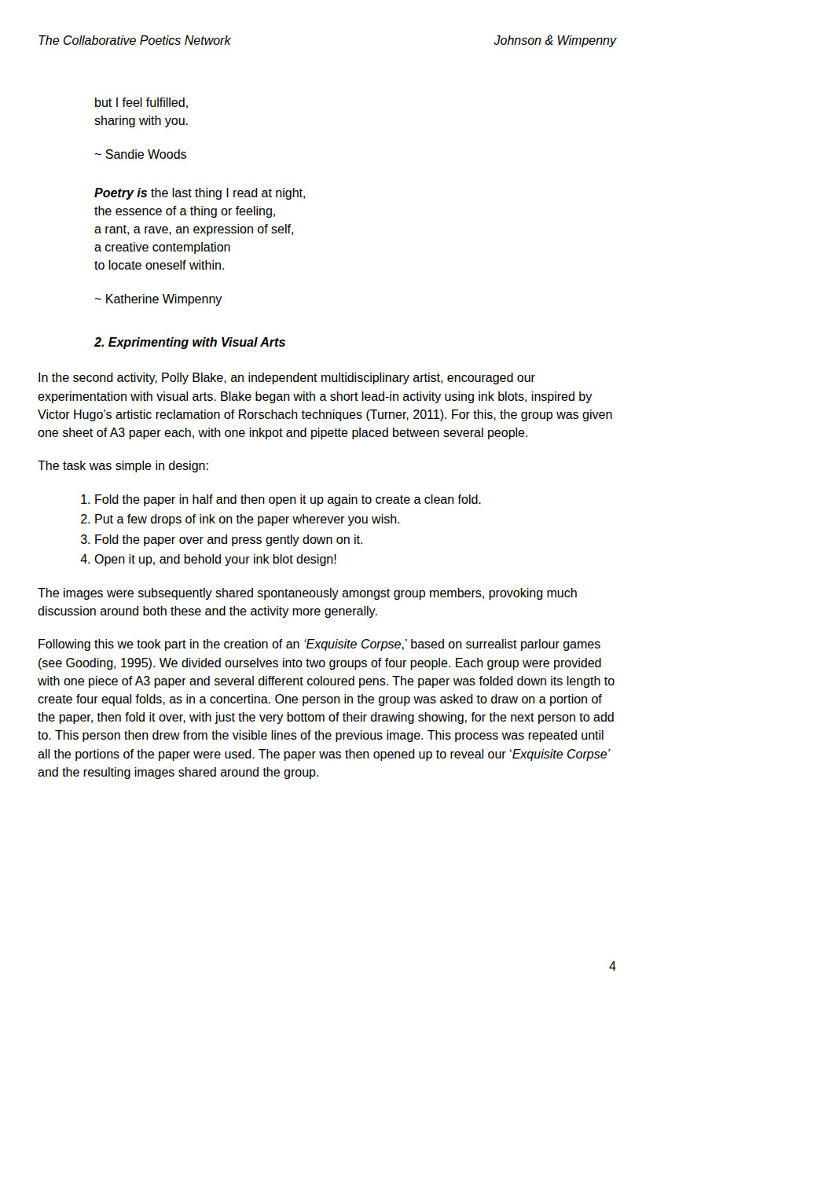The Collaborative Poetics Network Johnson & Wimpenny
but I feel fulfilled,
sharing with you.
~ Sandie Woods
Poetry is the last thing I read at night,
the essence of a thing or feeling,
a rant, a rave, an expression of self,
a creative contemplation
to locate oneself within.
~ Katherine Wimpenny
2. Exprimenting with Visual Arts
In the second activity, Polly Blake, an independent multidisciplinary artist, encouraged our experimentation with visual arts. Blake began with a short lead-in activity using ink blots, inspired by Victor Hugo’s artistic reclamation of Rorschach techniques (Turner, 2011). For this, the group was given one sheet of A3 paper each, with one inkpot and pipette placed between several people.
The task was simple in design:
Fold the paper in half and then open it up again to create a clean fold.
Put a few drops of ink on the paper wherever you wish.
Fold the paper over and press gently down on it.
Open it up, and behold your ink blot design!
The images were subsequently shared spontaneously amongst group members, provoking much discussion around both these and the activity more generally.
Following this we took part in the creation of an ‘Exquisite Corpse,’ based on surrealist parlour games (see Gooding, 1995). We divided ourselves into two groups of four people. Each group were provided with one piece of A3 paper and several different coloured pens. The paper was folded down its length to create four equal folds, as in a concertina. One person in the group was asked to draw on a portion of the paper, then fold it over, with just the very bottom of their drawing showing, for the next person to add to. This person then drew from the visible lines of the previous image. This process was repeated until all the portions of the paper were used. The paper was then opened up to reveal our ‘Exquisite Corpse’ and the resulting images shared around the group.
4